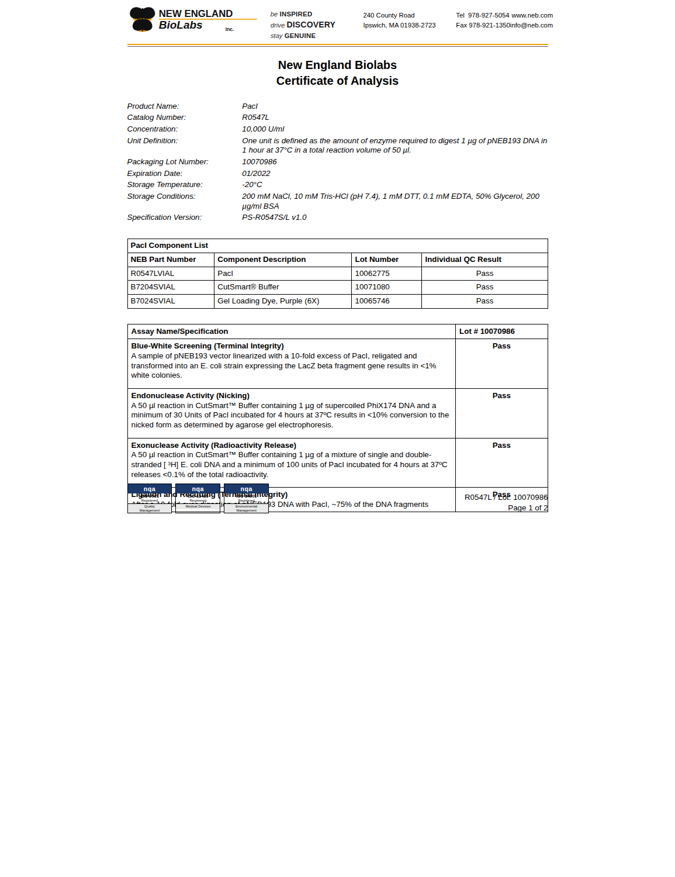be INSPIRED
drive DISCOVERY
stay GENUINE
240 County Road
Ipswich, MA 01938-2723
Tel 978-927-5054 www.neb.com
Fax 978-921-1350 info@neb.com
New England Biolabs Certificate of Analysis
| Product Name: | PacI |
| Catalog Number: | R0547L |
| Concentration: | 10,000 U/ml |
| Unit Definition: | One unit is defined as the amount of enzyme required to digest 1 µg of pNEB193 DNA in 1 hour at 37°C in a total reaction volume of 50 µl. |
| Packaging Lot Number: | 10070986 |
| Expiration Date: | 01/2022 |
| Storage Temperature: | -20°C |
| Storage Conditions: | 200 mM NaCl, 10 mM Tris-HCl (pH 7.4), 1 mM DTT, 0.1 mM EDTA, 50% Glycerol, 200 µg/ml BSA |
| Specification Version: | PS-R0547S/L v1.0 |
| PacI Component List |
| --- |
| NEB Part Number | Component Description | Lot Number | Individual QC Result |
| R0547LVIAL | PacI | 10062775 | Pass |
| B7204SVIAL | CutSmart® Buffer | 10071080 | Pass |
| B7024SVIAL | Gel Loading Dye, Purple (6X) | 10065746 | Pass |
| Assay Name/Specification | Lot # 10070986 |
| --- | --- |
| Blue-White Screening (Terminal Integrity) A sample of pNEB193 vector linearized with a 10-fold excess of PacI, religated and transformed into an E. coli strain expressing the LacZ beta fragment gene results in <1% white colonies. | Pass |
| Endonuclease Activity (Nicking) A 50 µl reaction in CutSmart™ Buffer containing 1 µg of supercoiled PhiX174 DNA and a minimum of 30 Units of PacI incubated for 4 hours at 37ºC results in <10% conversion to the nicked form as determined by agarose gel electrophoresis. | Pass |
| Exonuclease Activity (Radioactivity Release) A 50 µl reaction in CutSmart™ Buffer containing 1 µg of a mixture of single and double-stranded [ ³H] E. coli DNA and a minimum of 100 units of PacI incubated for 4 hours at 37ºC releases <0.1% of the total radioactivity. | Pass |
| Ligation and Recutting (Terminal Integrity) After a 10-fold over-digestion of pNEB193 DNA with PacI, ~75% of the DNA fragments | Pass |
nqa
ISO 9001
Registered
Quality
Management
nqa
ISO 13485
Registered
Medical Devices
nqa
ISO 14001
Registered
Environmental
Management
R0547L / Lot: 10070986
Page 1 of 2